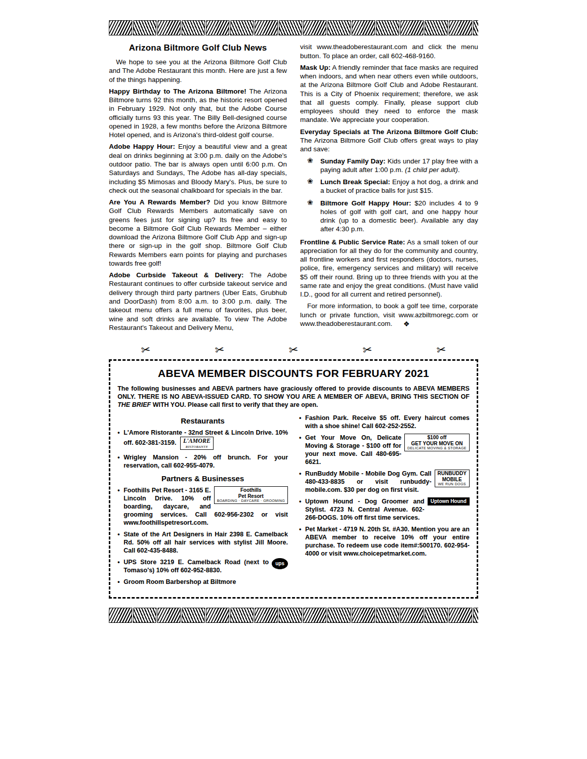Arizona Biltmore Golf Club News
We hope to see you at the Arizona Biltmore Golf Club and The Adobe Restaurant this month. Here are just a few of the things happening.
Happy Birthday to The Arizona Biltmore! The Arizona Biltmore turns 92 this month, as the historic resort opened in February 1929. Not only that, but the Adobe Course officially turns 93 this year. The Billy Bell-designed course opened in 1928, a few months before the Arizona Biltmore Hotel opened, and is Arizona's third-oldest golf course.
Adobe Happy Hour: Enjoy a beautiful view and a great deal on drinks beginning at 3:00 p.m. daily on the Adobe's outdoor patio. The bar is always open until 6:00 p.m. On Saturdays and Sundays, The Adobe has all-day specials, including $5 Mimosas and Bloody Mary's. Plus, be sure to check out the seasonal chalkboard for specials in the bar.
Are You A Rewards Member? Did you know Biltmore Golf Club Rewards Members automatically save on greens fees just for signing up? Its free and easy to become a Biltmore Golf Club Rewards Member – either download the Arizona Biltmore Golf Club App and sign-up there or sign-up in the golf shop. Biltmore Golf Club Rewards Members earn points for playing and purchases towards free golf!
Adobe Curbside Takeout & Delivery: The Adobe Restaurant continues to offer curbside takeout service and delivery through third party partners (Uber Eats, Grubhub and DoorDash) from 8:00 a.m. to 3:00 p.m. daily. The takeout menu offers a full menu of favorites, plus beer, wine and soft drinks are available. To view The Adobe Restaurant's Takeout and Delivery Menu,
visit www.theadoberestaurant.com and click the menu button. To place an order, call 602-468-9160.
Mask Up: A friendly reminder that face masks are required when indoors, and when near others even while outdoors, at the Arizona Biltmore Golf Club and Adobe Restaurant. This is a City of Phoenix requirement; therefore, we ask that all guests comply. Finally, please support club employees should they need to enforce the mask mandate. We appreciate your cooperation.
Everyday Specials at The Arizona Biltmore Golf Club: The Arizona Biltmore Golf Club offers great ways to play and save:
Sunday Family Day: Kids under 17 play free with a paying adult after 1:00 p.m. (1 child per adult).
Lunch Break Special: Enjoy a hot dog, a drink and a bucket of practice balls for just $15.
Biltmore Golf Happy Hour: $20 includes 4 to 9 holes of golf with golf cart, and one happy hour drink (up to a domestic beer). Available any day after 4:30 p.m.
Frontline & Public Service Rate: As a small token of our appreciation for all they do for the community and country, all frontline workers and first responders (doctors, nurses, police, fire, emergency services and military) will receive $5 off their round. Bring up to three friends with you at the same rate and enjoy the great conditions. (Must have valid I.D., good for all current and retired personnel).
For more information, to book a golf tee time, corporate lunch or private function, visit www.azbiltmoregc.com or www.theadoberestaurant.com. ❖
✂✂✂✂✂
ABEVA MEMBER DISCOUNTS FOR FEBRUARY 2021
The following businesses and ABEVA partners have graciously offered to provide discounts to ABEVA MEMBERS ONLY. THERE IS NO ABEVA-ISSUED CARD. TO SHOW YOU ARE A MEMBER OF ABEVA, BRING THIS SECTION OF THE BRIEF WITH YOU. Please call first to verify that they are open.
Restaurants
L'Amore Ristorante - 32nd Street & Lincoln Drive. 10% off. 602-381-3159. L'AMORERISTORANTE
Wrigley Mansion - 20% off brunch. For your reservation, call 602-955-4079.
Partners & Businesses
Foothills
Pet ResortBOARDING · DAYCARE · GROOMING Foothills Pet Resort - 3165 E. Lincoln Drive. 10% off boarding, daycare, and grooming services. Call 602-956-2302 or visit www.foothillspetresort.com.
State of the Art Designers in Hair 2398 E. Camelback Rd. 50% off all hair services with stylist Jill Moore. Call 602-435-8488.
ups UPS Store 3219 E. Camelback Road (next to Tomaso's) 10% off 602-952-8830.
Groom Room Barbershop at Biltmore
Fashion Park. Receive $5 off. Every haircut comes with a shoe shine! Call 602-252-2552.
$100 off
GET YOUR MOVE ONDELICATE MOVING & STORAGE Get Your Move On, Delicate Moving & Storage - $100 off for your next move. Call 480-695-6621.
RUNBUDDY
MOBILEWE RUN DOGS RunBuddy Mobile - Mobile Dog Gym. Call 480-433-8835 or visit runbuddy-mobile.com. $30 per dog on first visit.
Uptown Hound Uptown Hound - Dog Groomer and Stylist. 4723 N. Central Avenue. 602-266-DOGS. 10% off first time services.
Pet Market - 4719 N. 20th St. #A30. Mention you are an ABEVA member to receive 10% off your entire purchase. To redeem use code item#:500170. 602-954-4000 or visit www.choicepetmarket.com.